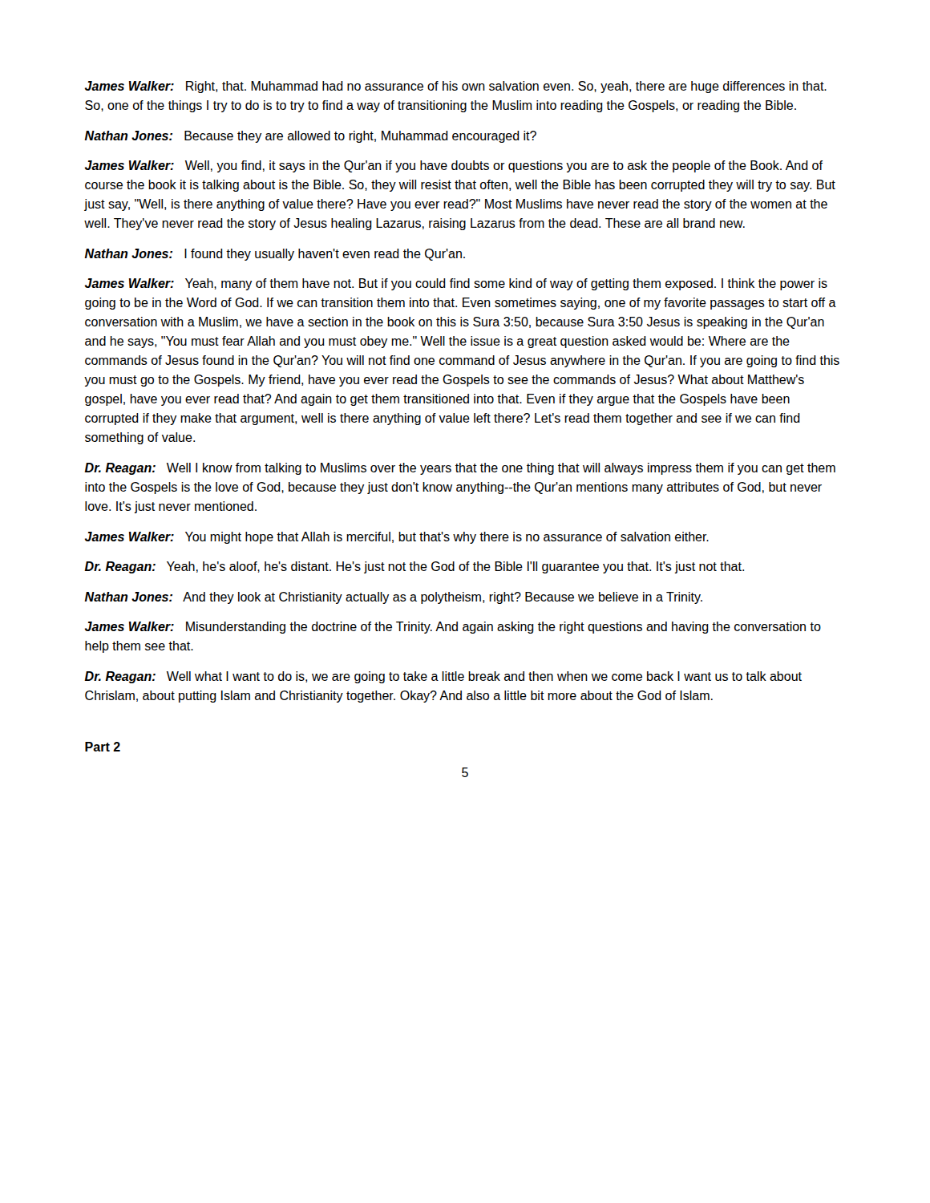James Walker: Right, that. Muhammad had no assurance of his own salvation even. So, yeah, there are huge differences in that. So, one of the things I try to do is to try to find a way of transitioning the Muslim into reading the Gospels, or reading the Bible.
Nathan Jones: Because they are allowed to right, Muhammad encouraged it?
James Walker: Well, you find, it says in the Qur'an if you have doubts or questions you are to ask the people of the Book. And of course the book it is talking about is the Bible. So, they will resist that often, well the Bible has been corrupted they will try to say. But just say, "Well, is there anything of value there? Have you ever read?" Most Muslims have never read the story of the women at the well. They've never read the story of Jesus healing Lazarus, raising Lazarus from the dead. These are all brand new.
Nathan Jones: I found they usually haven't even read the Qur'an.
James Walker: Yeah, many of them have not. But if you could find some kind of way of getting them exposed. I think the power is going to be in the Word of God. If we can transition them into that. Even sometimes saying, one of my favorite passages to start off a conversation with a Muslim, we have a section in the book on this is Sura 3:50, because Sura 3:50 Jesus is speaking in the Qur'an and he says, "You must fear Allah and you must obey me." Well the issue is a great question asked would be: Where are the commands of Jesus found in the Qur'an? You will not find one command of Jesus anywhere in the Qur'an. If you are going to find this you must go to the Gospels. My friend, have you ever read the Gospels to see the commands of Jesus? What about Matthew's gospel, have you ever read that? And again to get them transitioned into that. Even if they argue that the Gospels have been corrupted if they make that argument, well is there anything of value left there? Let's read them together and see if we can find something of value.
Dr. Reagan: Well I know from talking to Muslims over the years that the one thing that will always impress them if you can get them into the Gospels is the love of God, because they just don't know anything--the Qur'an mentions many attributes of God, but never love. It's just never mentioned.
James Walker: You might hope that Allah is merciful, but that's why there is no assurance of salvation either.
Dr. Reagan: Yeah, he's aloof, he's distant. He's just not the God of the Bible I'll guarantee you that. It's just not that.
Nathan Jones: And they look at Christianity actually as a polytheism, right? Because we believe in a Trinity.
James Walker: Misunderstanding the doctrine of the Trinity. And again asking the right questions and having the conversation to help them see that.
Dr. Reagan: Well what I want to do is, we are going to take a little break and then when we come back I want us to talk about Chrislam, about putting Islam and Christianity together. Okay? And also a little bit more about the God of Islam.
Part 2
5